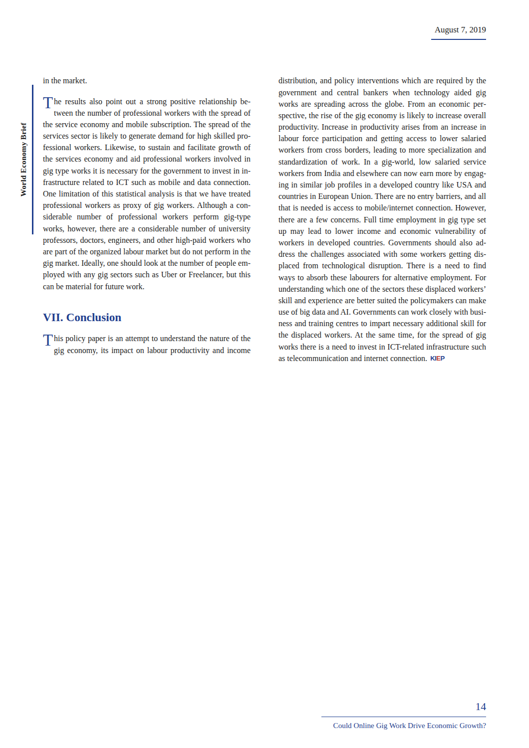August 7, 2019
World Economy Brief
in the market.
The results also point out a strong positive relationship between the number of professional workers with the spread of the service economy and mobile subscription. The spread of the services sector is likely to generate demand for high skilled professional workers. Likewise, to sustain and facilitate growth of the services economy and aid professional workers involved in gig type works it is necessary for the government to invest in infrastructure related to ICT such as mobile and data connection. One limitation of this statistical analysis is that we have treated professional workers as proxy of gig workers. Although a considerable number of professional workers perform gig-type works, however, there are a considerable number of university professors, doctors, engineers, and other high-paid workers who are part of the organized labour market but do not perform in the gig market. Ideally, one should look at the number of people employed with any gig sectors such as Uber or Freelancer, but this can be material for future work.
VII. Conclusion
This policy paper is an attempt to understand the nature of the gig economy, its impact on labour productivity and income distribution, and policy interventions which are required by the government and central bankers when technology aided gig works are spreading across the globe. From an economic perspective, the rise of the gig economy is likely to increase overall productivity. Increase in productivity arises from an increase in labour force participation and getting access to lower salaried workers from cross borders, leading to more specialization and standardization of work. In a gig-world, low salaried service workers from India and elsewhere can now earn more by engaging in similar job profiles in a developed country like USA and countries in European Union. There are no entry barriers, and all that is needed is access to mobile/internet connection. However, there are a few concerns. Full time employment in gig type set up may lead to lower income and economic vulnerability of workers in developed countries. Governments should also address the challenges associated with some workers getting displaced from technological disruption. There is a need to find ways to absorb these labourers for alternative employment. For understanding which one of the sectors these displaced workers’ skill and experience are better suited the policymakers can make use of big data and AI. Governments can work closely with business and training centres to impart necessary additional skill for the displaced workers. At the same time, for the spread of gig works there is a need to invest in ICT-related infrastructure such as telecommunication and internet connection.KIEP
14
Could Online Gig Work Drive Economic Growth?